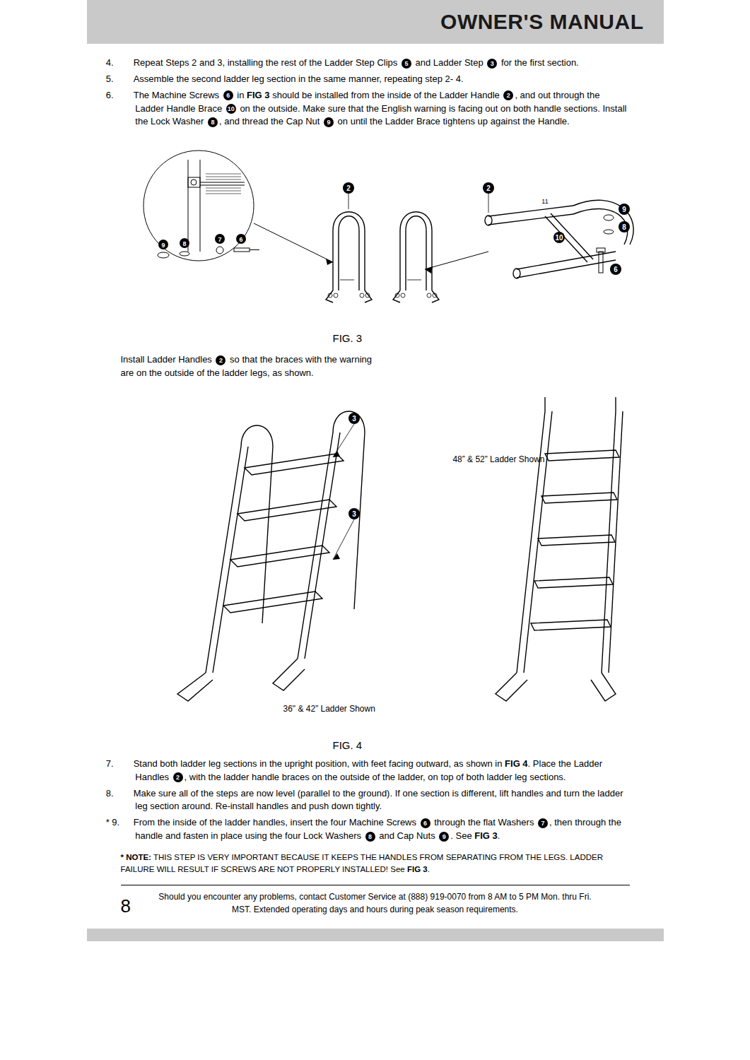OWNER'S MANUAL
4. Repeat Steps 2 and 3, installing the rest of the Ladder Step Clips 5 and Ladder Step 3 for the first section.
5. Assemble the second ladder leg section in the same manner, repeating step 2- 4.
6. The Machine Screws 6 in FIG 3 should be installed from the inside of the Ladder Handle 2, and out through the Ladder Handle Brace 10 on the outside. Make sure that the English warning is facing out on both handle sections. Install the Lock Washer 8, and thread the Cap Nut 9 on until the Ladder Brace tightens up against the Handle.
9 8 7 6 2 2 11 10 9 8 6
FIG. 3
Install Ladder Handles 2 so that the braces with the warning
are on the outside of the ladder legs, as shown.
3 3
48” & 52” Ladder Shown
36" & 42” Ladder Shown
FIG. 4
7. Stand both ladder leg sections in the upright position, with feet facing outward, as shown in FIG 4. Place the Ladder Handles 2, with the ladder handle braces on the outside of the ladder, on top of both ladder leg sections.
8. Make sure all of the steps are now level (parallel to the ground). If one section is different, lift handles and turn the ladder leg section around. Re-install handles and push down tightly.
* 9. From the inside of the ladder handles, insert the four Machine Screws 6 through the flat Washers 7, then through the handle and fasten in place using the four Lock Washers 8 and Cap Nuts 9. See FIG 3.
* NOTE: This step is very important because it keeps the handles from separating from the legs. Ladder failure will result if screws are not properly installed! See FIG 3.
8 Should you encounter any problems, contact Customer Service at (888) 919-0070 from 8 AM to 5 PM Mon. thru Fri.
MST. Extended operating days and hours during peak season requirements.